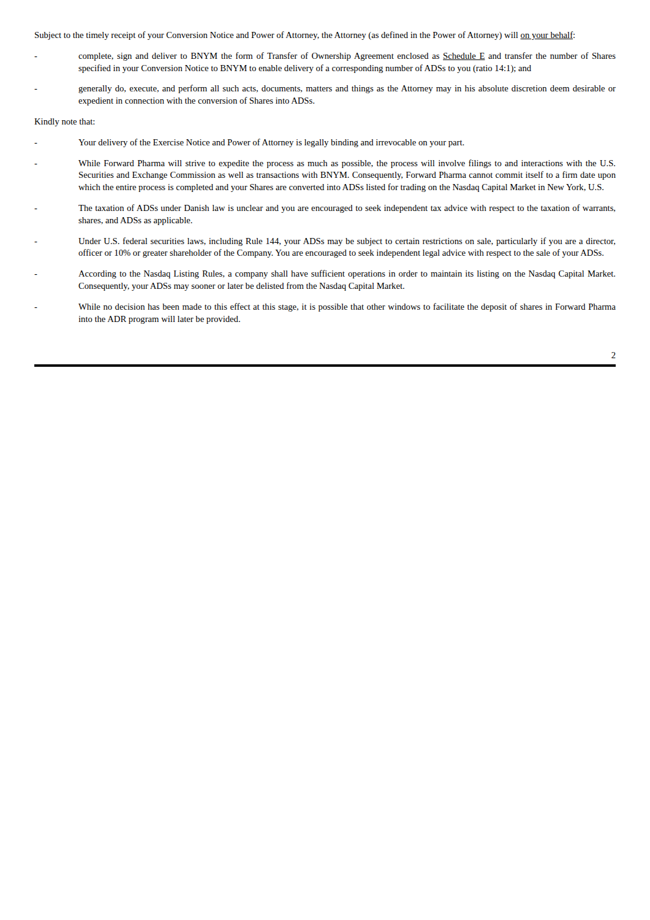Subject to the timely receipt of your Conversion Notice and Power of Attorney, the Attorney (as defined in the Power of Attorney) will on your behalf:
- complete, sign and deliver to BNYM the form of Transfer of Ownership Agreement enclosed as Schedule E and transfer the number of Shares specified in your Conversion Notice to BNYM to enable delivery of a corresponding number of ADSs to you (ratio 14:1); and
- generally do, execute, and perform all such acts, documents, matters and things as the Attorney may in his absolute discretion deem desirable or expedient in connection with the conversion of Shares into ADSs.
Kindly note that:
- Your delivery of the Exercise Notice and Power of Attorney is legally binding and irrevocable on your part.
- While Forward Pharma will strive to expedite the process as much as possible, the process will involve filings to and interactions with the U.S. Securities and Exchange Commission as well as transactions with BNYM. Consequently, Forward Pharma cannot commit itself to a firm date upon which the entire process is completed and your Shares are converted into ADSs listed for trading on the Nasdaq Capital Market in New York, U.S.
- The taxation of ADSs under Danish law is unclear and you are encouraged to seek independent tax advice with respect to the taxation of warrants, shares, and ADSs as applicable.
- Under U.S. federal securities laws, including Rule 144, your ADSs may be subject to certain restrictions on sale, particularly if you are a director, officer or 10% or greater shareholder of the Company. You are encouraged to seek independent legal advice with respect to the sale of your ADSs.
- According to the Nasdaq Listing Rules, a company shall have sufficient operations in order to maintain its listing on the Nasdaq Capital Market. Consequently, your ADSs may sooner or later be delisted from the Nasdaq Capital Market.
- While no decision has been made to this effect at this stage, it is possible that other windows to facilitate the deposit of shares in Forward Pharma into the ADR program will later be provided.
2